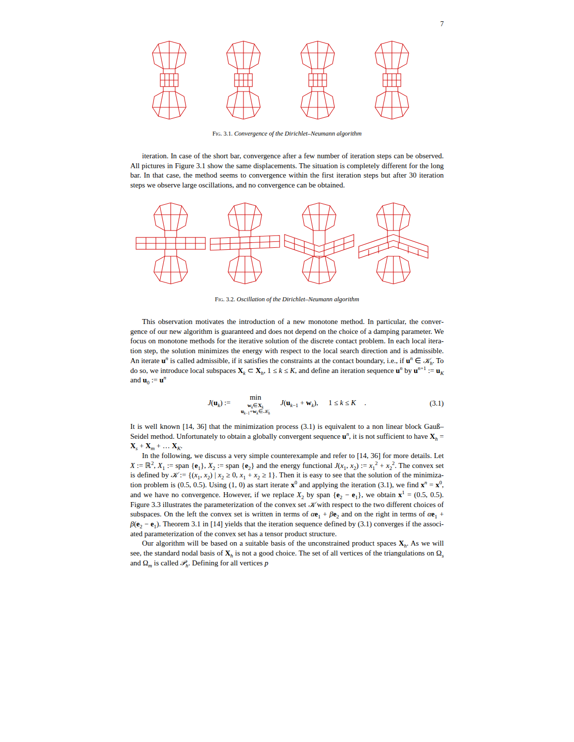7
Fig. 3.1. Convergence of the Dirichlet–Neumann algorithm
iteration. In case of the short bar, convergence after a few number of iteration steps can be observed. All pictures in Figure 3.1 show the same displacements. The situation is completely different for the long bar. In that case, the method seems to convergence within the first iteration steps but after 30 iteration steps we observe large oscillations, and no convergence can be obtained.
Fig. 3.2. Oscillation of the Dirichlet–Neumann algorithm
This observation motivates the introduction of a new monotone method. In particular, the convergence of our new algorithm is guaranteed and does not depend on the choice of a damping parameter. We focus on monotone methods for the iterative solution of the discrete contact problem. In each local iteration step, the solution minimizes the energy with respect to the local search direction and is admissible. An iterate un is called admissible, if it satisfies the constraints at the contact boundary, i.e., if un ∈ 𝒦h. To do so, we introduce local subspaces Xk ⊂ Xh, 1 ≤ k ≤ K, and define an iteration sequence un by un+1 := uK and u0 := un
J(uk) := min wk∈Xk uk−1+wk∈𝒦h J(uk−1 + wk), 1 ≤ k ≤ K . (3.1)
It is well known [14, 36] that the minimization process (3.1) is equivalent to a non linear block Gauß–Seidel method. Unfortunately to obtain a globally convergent sequence un, it is not sufficient to have Xh = Xs + Xm + … XK.
In the following, we discuss a very simple counterexample and refer to [14, 36] for more details. Let X := ℝ2, X1 := span {e1}, X2 := span {e2} and the energy functional J(x1, x2) := x12 + x22. The convex set is defined by 𝒦 := {(x1, x2) | x2 ≥ 0, x1 + x2 ≥ 1}. Then it is easy to see that the solution of the minimization problem is (0.5, 0.5). Using (1, 0) as start iterate x0 and applying the iteration (3.1), we find xn = x0, and we have no convergence. However, if we replace X2 by span {e2 − e1}, we obtain x1 = (0.5, 0.5). Figure 3.3 illustrates the parameterization of the convex set 𝒦 with respect to the two different choices of subspaces. On the left the convex set is written in terms of αe1 + βe2 and on the right in terms of αe1 + β(e2 − e1). Theorem 3.1 in [14] yields that the iteration sequence defined by (3.1) converges if the associated parameterization of the convex set has a tensor product structure.
Our algorithm will be based on a suitable basis of the unconstrained product spaces Xh. As we will see, the standard nodal basis of Xh is not a good choice. The set of all vertices of the triangulations on Ωs and Ωm is called 𝒫h. Defining for all vertices p